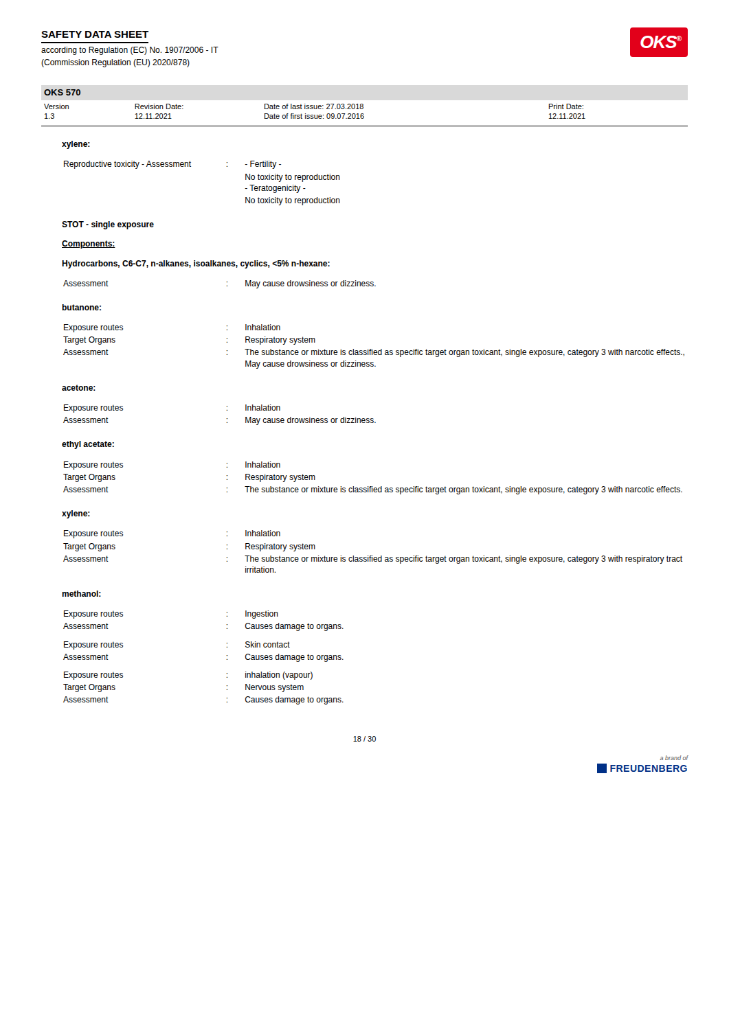SAFETY DATA SHEET
according to Regulation (EC) No. 1907/2006 - IT
(Commission Regulation (EU) 2020/878)
OKS®
OKS 570
| Version 1.3 | Revision Date: 12.11.2021 | Date of last issue: 27.03.2018 Date of first issue: 09.07.2016 | Print Date: 12.11.2021 |
xylene:
| Reproductive toxicity - Assessment | : | - Fertility - |
| | | No toxicity to reproduction - Teratogenicity - |
| | | No toxicity to reproduction |
STOT - single exposure
Components:
Hydrocarbons, C6-C7, n-alkanes, isoalkanes, cyclics, <5% n-hexane:
| Assessment | : | May cause drowsiness or dizziness. |
butanone:
| Exposure routes | : | Inhalation |
| Target Organs | : | Respiratory system |
| Assessment | : | The substance or mixture is classified as specific target organ toxicant, single exposure, category 3 with narcotic effects., May cause drowsiness or dizziness. |
acetone:
| Exposure routes | : | Inhalation |
| Assessment | : | May cause drowsiness or dizziness. |
ethyl acetate:
| Exposure routes | : | Inhalation |
| Target Organs | : | Respiratory system |
| Assessment | : | The substance or mixture is classified as specific target organ toxicant, single exposure, category 3 with narcotic effects. |
xylene:
| Exposure routes | : | Inhalation |
| Target Organs | : | Respiratory system |
| Assessment | : | The substance or mixture is classified as specific target organ toxicant, single exposure, category 3 with respiratory tract irritation. |
methanol:
| Exposure routes | : | Ingestion |
| Assessment | : | Causes damage to organs. |
| Exposure routes | : | Skin contact |
| Assessment | : | Causes damage to organs. |
| Exposure routes | : | inhalation (vapour) |
| Target Organs | : | Nervous system |
| Assessment | : | Causes damage to organs. |
18 / 30
a brand of
FREUDENBERG